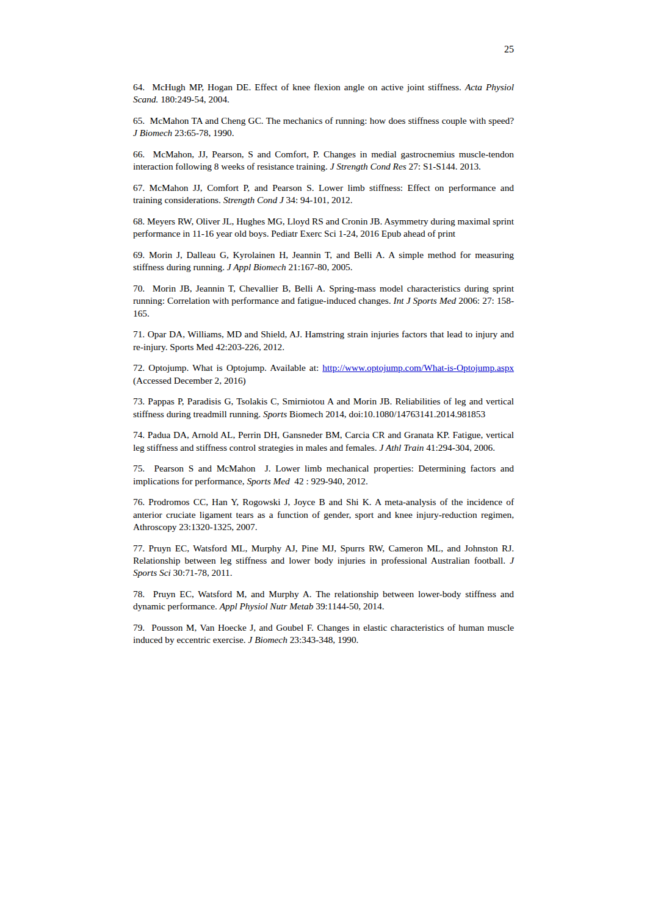25
64. McHugh MP, Hogan DE. Effect of knee flexion angle on active joint stiffness. Acta Physiol Scand. 180:249-54, 2004.
65. McMahon TA and Cheng GC. The mechanics of running: how does stiffness couple with speed? J Biomech 23:65-78, 1990.
66. McMahon, JJ, Pearson, S and Comfort, P. Changes in medial gastrocnemius muscle-tendon interaction following 8 weeks of resistance training. J Strength Cond Res 27: S1-S144. 2013.
67. McMahon JJ, Comfort P, and Pearson S. Lower limb stiffness: Effect on performance and training considerations. Strength Cond J 34: 94-101, 2012.
68. Meyers RW, Oliver JL, Hughes MG, Lloyd RS and Cronin JB. Asymmetry during maximal sprint performance in 11-16 year old boys. Pediatr Exerc Sci 1-24, 2016 Epub ahead of print
69. Morin J, Dalleau G, Kyrolainen H, Jeannin T, and Belli A. A simple method for measuring stiffness during running. J Appl Biomech 21:167-80, 2005.
70. Morin JB, Jeannin T, Chevallier B, Belli A. Spring-mass model characteristics during sprint running: Correlation with performance and fatigue-induced changes. Int J Sports Med 2006: 27: 158-165.
71. Opar DA, Williams, MD and Shield, AJ. Hamstring strain injuries factors that lead to injury and re-injury. Sports Med 42:203-226, 2012.
72. Optojump. What is Optojump. Available at: http://www.optojump.com/What-is-Optojump.aspx (Accessed December 2, 2016)
73. Pappas P, Paradisis G, Tsolakis C, Smirniotou A and Morin JB. Reliabilities of leg and vertical stiffness during treadmill running. Sports Biomech 2014, doi:10.1080/14763141.2014.981853
74. Padua DA, Arnold AL, Perrin DH, Gansneder BM, Carcia CR and Granata KP. Fatigue, vertical leg stiffness and stiffness control strategies in males and females. J Athl Train 41:294-304, 2006.
75. Pearson S and McMahon J. Lower limb mechanical properties: Determining factors and implications for performance, Sports Med 42 : 929-940, 2012.
76. Prodromos CC, Han Y, Rogowski J, Joyce B and Shi K. A meta-analysis of the incidence of anterior cruciate ligament tears as a function of gender, sport and knee injury-reduction regimen, Athroscopy 23:1320-1325, 2007.
77. Pruyn EC, Watsford ML, Murphy AJ, Pine MJ, Spurrs RW, Cameron ML, and Johnston RJ. Relationship between leg stiffness and lower body injuries in professional Australian football. J Sports Sci 30:71-78, 2011.
78. Pruyn EC, Watsford M, and Murphy A. The relationship between lower-body stiffness and dynamic performance. Appl Physiol Nutr Metab 39:1144-50, 2014.
79. Pousson M, Van Hoecke J, and Goubel F. Changes in elastic characteristics of human muscle induced by eccentric exercise. J Biomech 23:343-348, 1990.